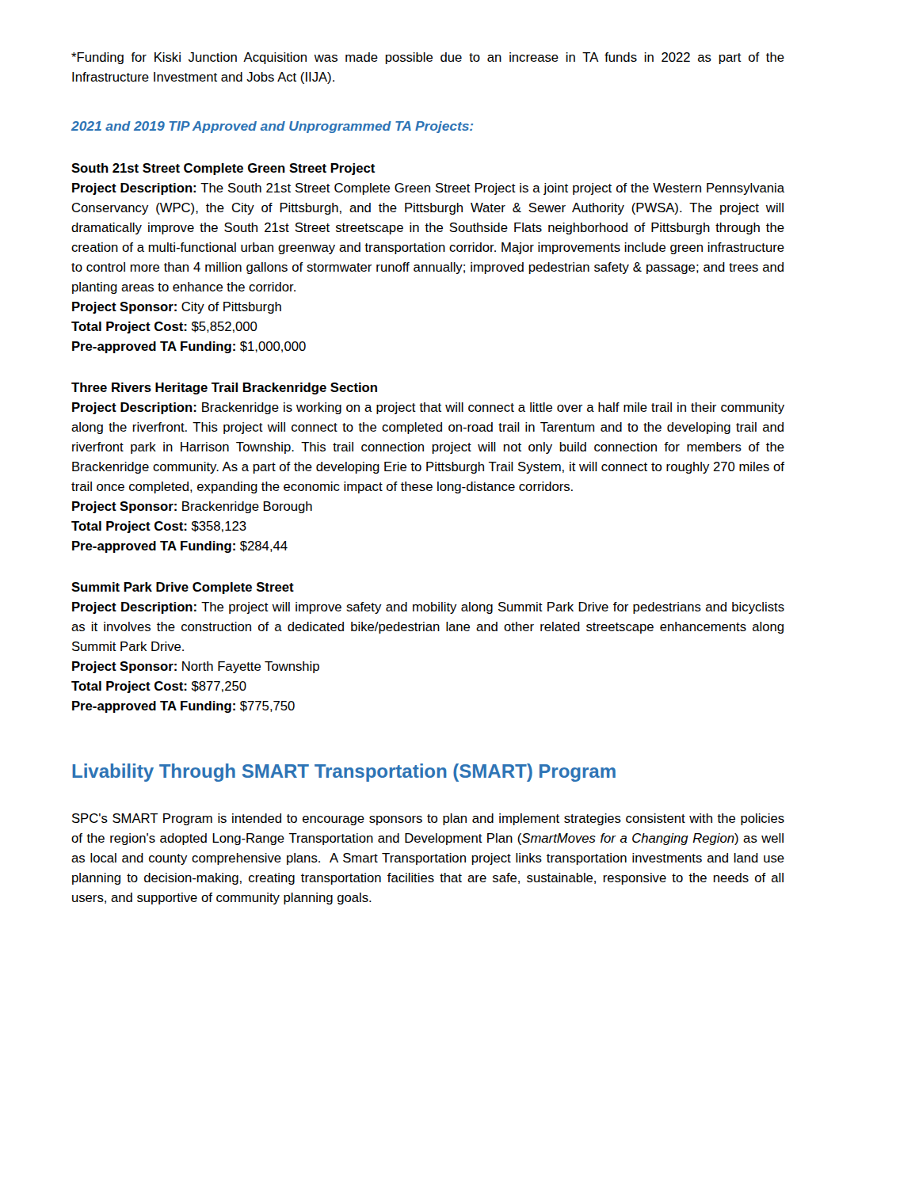*Funding for Kiski Junction Acquisition was made possible due to an increase in TA funds in 2022 as part of the Infrastructure Investment and Jobs Act (IIJA).
2021 and 2019 TIP Approved and Unprogrammed TA Projects:
South 21st Street Complete Green Street Project
Project Description: The South 21st Street Complete Green Street Project is a joint project of the Western Pennsylvania Conservancy (WPC), the City of Pittsburgh, and the Pittsburgh Water & Sewer Authority (PWSA). The project will dramatically improve the South 21st Street streetscape in the Southside Flats neighborhood of Pittsburgh through the creation of a multi-functional urban greenway and transportation corridor. Major improvements include green infrastructure to control more than 4 million gallons of stormwater runoff annually; improved pedestrian safety & passage; and trees and planting areas to enhance the corridor.
Project Sponsor: City of Pittsburgh
Total Project Cost: $5,852,000
Pre-approved TA Funding: $1,000,000
Three Rivers Heritage Trail Brackenridge Section
Project Description: Brackenridge is working on a project that will connect a little over a half mile trail in their community along the riverfront. This project will connect to the completed on-road trail in Tarentum and to the developing trail and riverfront park in Harrison Township. This trail connection project will not only build connection for members of the Brackenridge community. As a part of the developing Erie to Pittsburgh Trail System, it will connect to roughly 270 miles of trail once completed, expanding the economic impact of these long-distance corridors.
Project Sponsor: Brackenridge Borough
Total Project Cost: $358,123
Pre-approved TA Funding: $284,44
Summit Park Drive Complete Street
Project Description: The project will improve safety and mobility along Summit Park Drive for pedestrians and bicyclists as it involves the construction of a dedicated bike/pedestrian lane and other related streetscape enhancements along Summit Park Drive.
Project Sponsor: North Fayette Township
Total Project Cost: $877,250
Pre-approved TA Funding: $775,750
Livability Through SMART Transportation (SMART) Program
SPC's SMART Program is intended to encourage sponsors to plan and implement strategies consistent with the policies of the region's adopted Long-Range Transportation and Development Plan (SmartMoves for a Changing Region) as well as local and county comprehensive plans. A Smart Transportation project links transportation investments and land use planning to decision-making, creating transportation facilities that are safe, sustainable, responsive to the needs of all users, and supportive of community planning goals.